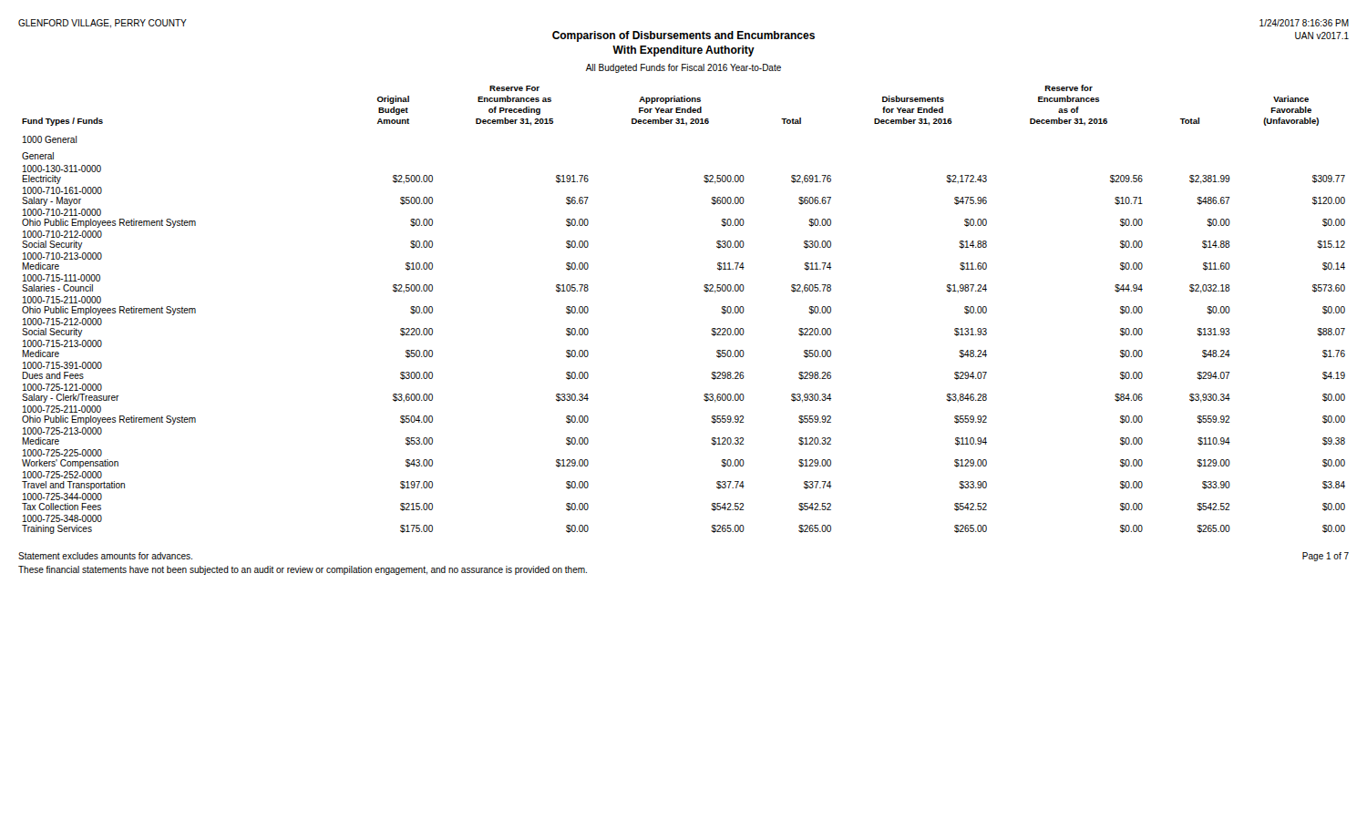GLENFORD VILLAGE, PERRY COUNTY
1/24/2017 8:16:36 PM
UAN v2017.1
Comparison of Disbursements and Encumbrances
With Expenditure Authority
All Budgeted Funds for Fiscal 2016 Year-to-Date
| Fund Types / Funds | Original Budget Amount | Reserve For Encumbrances as of Preceding December 31, 2015 | Appropriations For Year Ended December 31, 2016 | Total | Disbursements for Year Ended December 31, 2016 | Reserve for Encumbrances as of December 31, 2016 | Total | Variance Favorable (Unfavorable) |
| --- | --- | --- | --- | --- | --- | --- | --- | --- |
| 1000 General | |
| General | |
| 1000-130-311-0000 Electricity | $2,500.00 | $191.76 | $2,500.00 | $2,691.76 | $2,172.43 | $209.56 | $2,381.99 | $309.77 |
| 1000-710-161-0000 Salary - Mayor | $500.00 | $6.67 | $600.00 | $606.67 | $475.96 | $10.71 | $486.67 | $120.00 |
| 1000-710-211-0000 Ohio Public Employees Retirement System | $0.00 | $0.00 | $0.00 | $0.00 | $0.00 | $0.00 | $0.00 | $0.00 |
| 1000-710-212-0000 Social Security | $0.00 | $0.00 | $30.00 | $30.00 | $14.88 | $0.00 | $14.88 | $15.12 |
| 1000-710-213-0000 Medicare | $10.00 | $0.00 | $11.74 | $11.74 | $11.60 | $0.00 | $11.60 | $0.14 |
| 1000-715-111-0000 Salaries - Council | $2,500.00 | $105.78 | $2,500.00 | $2,605.78 | $1,987.24 | $44.94 | $2,032.18 | $573.60 |
| 1000-715-211-0000 Ohio Public Employees Retirement System | $0.00 | $0.00 | $0.00 | $0.00 | $0.00 | $0.00 | $0.00 | $0.00 |
| 1000-715-212-0000 Social Security | $220.00 | $0.00 | $220.00 | $220.00 | $131.93 | $0.00 | $131.93 | $88.07 |
| 1000-715-213-0000 Medicare | $50.00 | $0.00 | $50.00 | $50.00 | $48.24 | $0.00 | $48.24 | $1.76 |
| 1000-715-391-0000 Dues and Fees | $300.00 | $0.00 | $298.26 | $298.26 | $294.07 | $0.00 | $294.07 | $4.19 |
| 1000-725-121-0000 Salary - Clerk/Treasurer | $3,600.00 | $330.34 | $3,600.00 | $3,930.34 | $3,846.28 | $84.06 | $3,930.34 | $0.00 |
| 1000-725-211-0000 Ohio Public Employees Retirement System | $504.00 | $0.00 | $559.92 | $559.92 | $559.92 | $0.00 | $559.92 | $0.00 |
| 1000-725-213-0000 Medicare | $53.00 | $0.00 | $120.32 | $120.32 | $110.94 | $0.00 | $110.94 | $9.38 |
| 1000-725-225-0000 Workers' Compensation | $43.00 | $129.00 | $0.00 | $129.00 | $129.00 | $0.00 | $129.00 | $0.00 |
| 1000-725-252-0000 Travel and Transportation | $197.00 | $0.00 | $37.74 | $37.74 | $33.90 | $0.00 | $33.90 | $3.84 |
| 1000-725-344-0000 Tax Collection Fees | $215.00 | $0.00 | $542.52 | $542.52 | $542.52 | $0.00 | $542.52 | $0.00 |
| 1000-725-348-0000 Training Services | $175.00 | $0.00 | $265.00 | $265.00 | $265.00 | $0.00 | $265.00 | $0.00 |
Statement excludes amounts for advances.
Page 1 of 7
These financial statements have not been subjected to an audit or review or compilation engagement, and no assurance is provided on them.